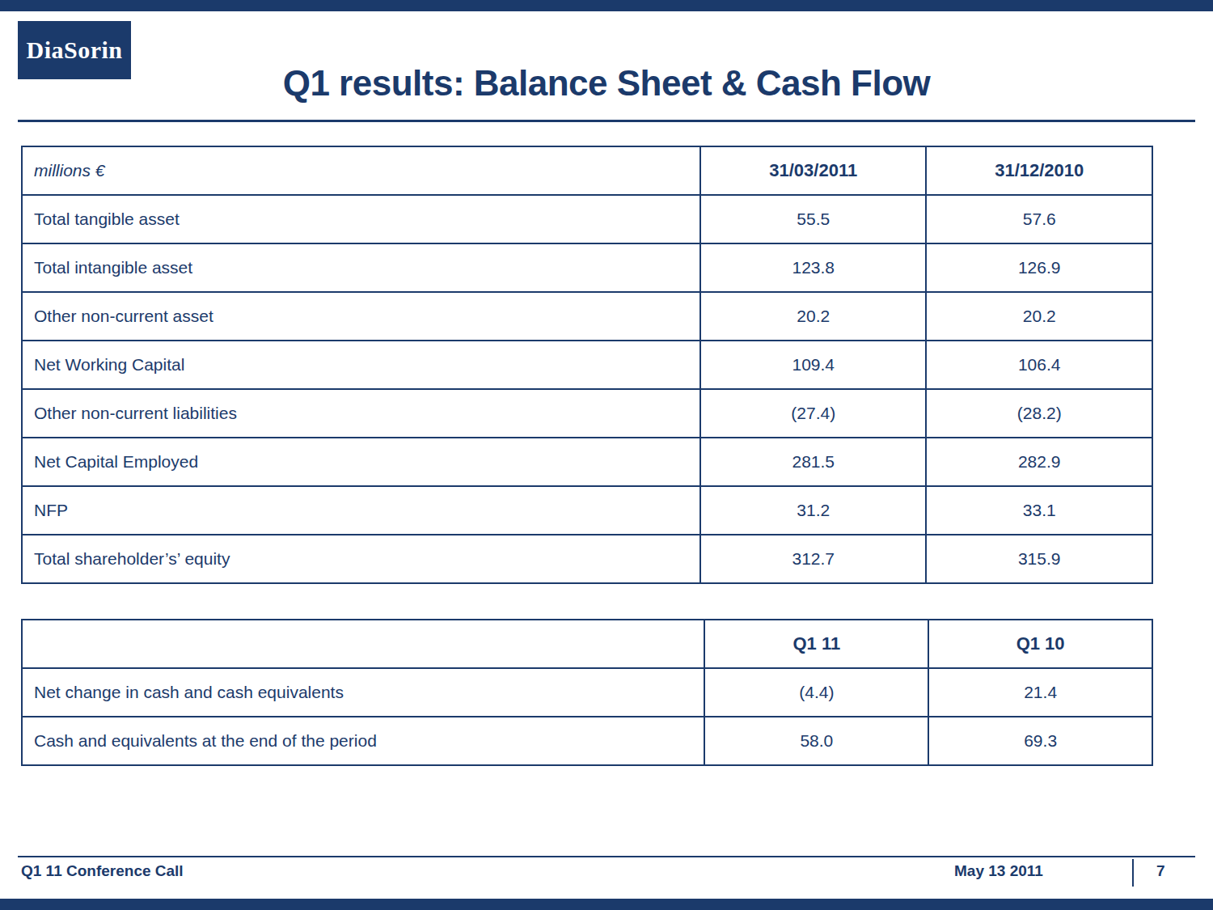DiaSorin
Q1 results: Balance Sheet & Cash Flow
| millions € | 31/03/2011 | 31/12/2010 |
| Total tangible asset | 55.5 | 57.6 |
| Total intangible asset | 123.8 | 126.9 |
| Other non-current asset | 20.2 | 20.2 |
| Net Working Capital | 109.4 | 106.4 |
| Other non-current liabilities | (27.4) | (28.2) |
| Net Capital Employed | 281.5 | 282.9 |
| NFP | 31.2 | 33.1 |
| Total shareholder’s’ equity | 312.7 | 315.9 |
| | Q1 11 | Q1 10 |
| Net change in cash and cash equivalents | (4.4) | 21.4 |
| Cash and equivalents at the end of the period | 58.0 | 69.3 |
Q1 11 Conference Call
May 13 2011
7